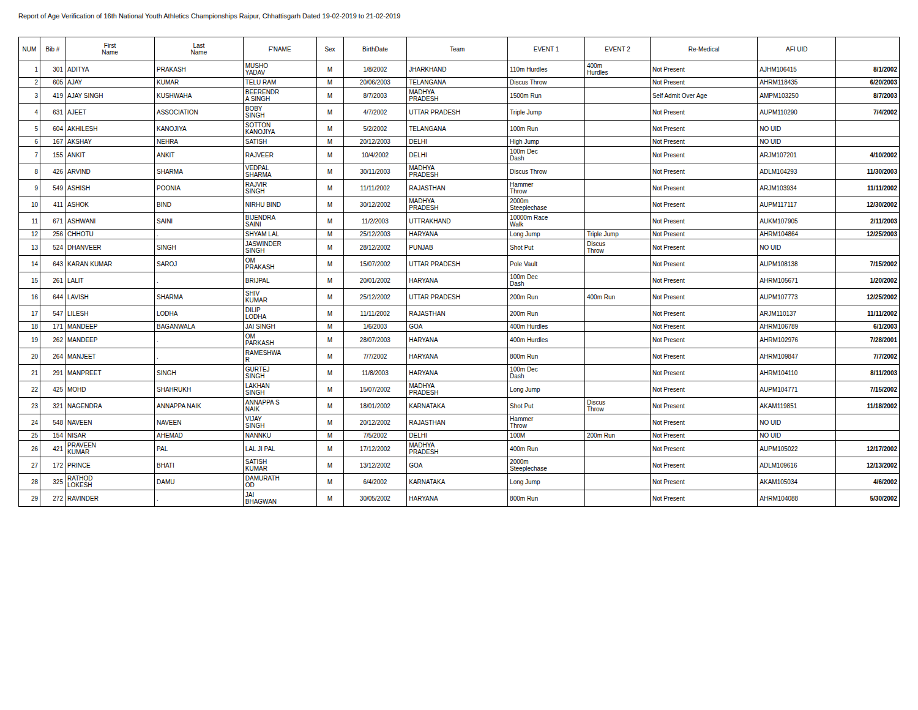Report of Age Verification of 16th National Youth Athletics Championships Raipur, Chhattisgarh Dated 19-02-2019 to 21-02-2019
| NUM | Bib # | First Name | Last Name | F'NAME | Sex | BirthDate | Team | EVENT 1 | EVENT 2 | Re-Medical | AFI UID | |
| --- | --- | --- | --- | --- | --- | --- | --- | --- | --- | --- | --- | --- |
| 1 | 301 | ADITYA | PRAKASH | MUSHO YADAV | M | 1/8/2002 | JHARKHAND | 110m Hurdles | 400m Hurdles | Not Present | AJHM106415 | 8/1/2002 |
| 2 | 605 | AJAY | KUMAR | TELU RAM | M | 20/06/2003 | TELANGANA | Discus Throw | | Not Present | AHRM118435 | 6/20/2003 |
| 3 | 419 | AJAY SINGH | KUSHWAHA | BEERENDR A SINGH | M | 8/7/2003 | MADHYA PRADESH | 1500m Run | | Self Admit Over Age | AMPM103250 | 8/7/2003 |
| 4 | 631 | AJEET | ASSOCIATION | BOBY SINGH | M | 4/7/2002 | UTTAR PRADESH | Triple Jump | | Not Present | AUPM110290 | 7/4/2002 |
| 5 | 604 | AKHILESH | KANOJIYA | SOTTON KANOJIYA | M | 5/2/2002 | TELANGANA | 100m Run | | Not Present | NO UID | |
| 6 | 167 | AKSHAY | NEHRA | SATISH | M | 20/12/2003 | DELHI | High Jump | | Not Present | NO UID | |
| 7 | 155 | ANKIT | ANKIT | RAJVEER | M | 10/4/2002 | DELHI | 100m Dec Dash | | Not Present | ARJM107201 | 4/10/2002 |
| 8 | 426 | ARVIND | SHARMA | VEDPAL SHARMA | M | 30/11/2003 | MADHYA PRADESH | Discus Throw | | Not Present | ADLM104293 | 11/30/2003 |
| 9 | 549 | ASHISH | POONIA | RAJVIR SINGH | M | 11/11/2002 | RAJASTHAN | Hammer Throw | | Not Present | ARJM103934 | 11/11/2002 |
| 10 | 411 | ASHOK | BIND | NIRHU BIND | M | 30/12/2002 | MADHYA PRADESH | 2000m Steeplechase | | Not Present | AUPM117117 | 12/30/2002 |
| 11 | 671 | ASHWANI | SAINI | BIJENDRA SAINI | M | 11/2/2003 | UTTRAKHAND | 10000m Race Walk | | Not Present | AUKM107905 | 2/11/2003 |
| 12 | 256 | CHHOTU | . | SHYAM LAL | M | 25/12/2003 | HARYANA | Long Jump | Triple Jump | Not Present | AHRM104864 | 12/25/2003 |
| 13 | 524 | DHANVEER | SINGH | JASWINDER SINGH | M | 28/12/2002 | PUNJAB | Shot Put | Discus Throw | Not Present | NO UID | |
| 14 | 643 | KARAN KUMAR | SAROJ | OM PRAKASH | M | 15/07/2002 | UTTAR PRADESH | Pole Vault | | Not Present | AUPM108138 | 7/15/2002 |
| 15 | 261 | LALIT | . | BRIJPAL | M | 20/01/2002 | HARYANA | 100m Dec Dash | | Not Present | AHRM105671 | 1/20/2002 |
| 16 | 644 | LAVISH | SHARMA | SHIV KUMAR | M | 25/12/2002 | UTTAR PRADESH | 200m Run | 400m Run | Not Present | AUPM107773 | 12/25/2002 |
| 17 | 547 | LILESH | LODHA | DILIP LODHA | M | 11/11/2002 | RAJASTHAN | 200m Run | | Not Present | ARJM110137 | 11/11/2002 |
| 18 | 171 | MANDEEP | BAGANWALA | JAI SINGH | M | 1/6/2003 | GOA | 400m Hurdles | | Not Present | AHRM106789 | 6/1/2003 |
| 19 | 262 | MANDEEP | . | OM PARKASH | M | 28/07/2003 | HARYANA | 400m Hurdles | | Not Present | AHRM102976 | 7/28/2001 |
| 20 | 264 | MANJEET | . | RAMESHWA R | M | 7/7/2002 | HARYANA | 800m Run | | Not Present | AHRM109847 | 7/7/2002 |
| 21 | 291 | MANPREET | SINGH | GURTEJ SINGH | M | 11/8/2003 | HARYANA | 100m Dec Dash | | Not Present | AHRM104110 | 8/11/2003 |
| 22 | 425 | MOHD | SHAHRUKH | LAKHAN SINGH | M | 15/07/2002 | MADHYA PRADESH | Long Jump | | Not Present | AUPM104771 | 7/15/2002 |
| 23 | 321 | NAGENDRA | ANNAPPA NAIK | ANNAPPA S NAIK | M | 18/01/2002 | KARNATAKA | Shot Put | Discus Throw | Not Present | AKAM119851 | 11/18/2002 |
| 24 | 548 | NAVEEN | NAVEEN | VIJAY SINGH | M | 20/12/2002 | RAJASTHAN | Hammer Throw | | Not Present | NO UID | |
| 25 | 154 | NISAR | AHEMAD | NANNKU | M | 7/5/2002 | DELHI | 100M | 200m Run | Not Present | NO UID | |
| 26 | 421 | PRAVEEN KUMAR | PAL | LAL JI PAL | M | 17/12/2002 | MADHYA PRADESH | 400m Run | | Not Present | AUPM105022 | 12/17/2002 |
| 27 | 172 | PRINCE | BHATI | SATISH KUMAR | M | 13/12/2002 | GOA | 2000m Steeplechase | | Not Present | ADLM109616 | 12/13/2002 |
| 28 | 325 | RATHOD LOKESH | DAMU | DAMURATH OD | M | 6/4/2002 | KARNATAKA | Long Jump | | Not Present | AKAM105034 | 4/6/2002 |
| 29 | 272 | RAVINDER | . | JAI BHAGWAN | M | 30/05/2002 | HARYANA | 800m Run | | Not Present | AHRM104088 | 5/30/2002 |